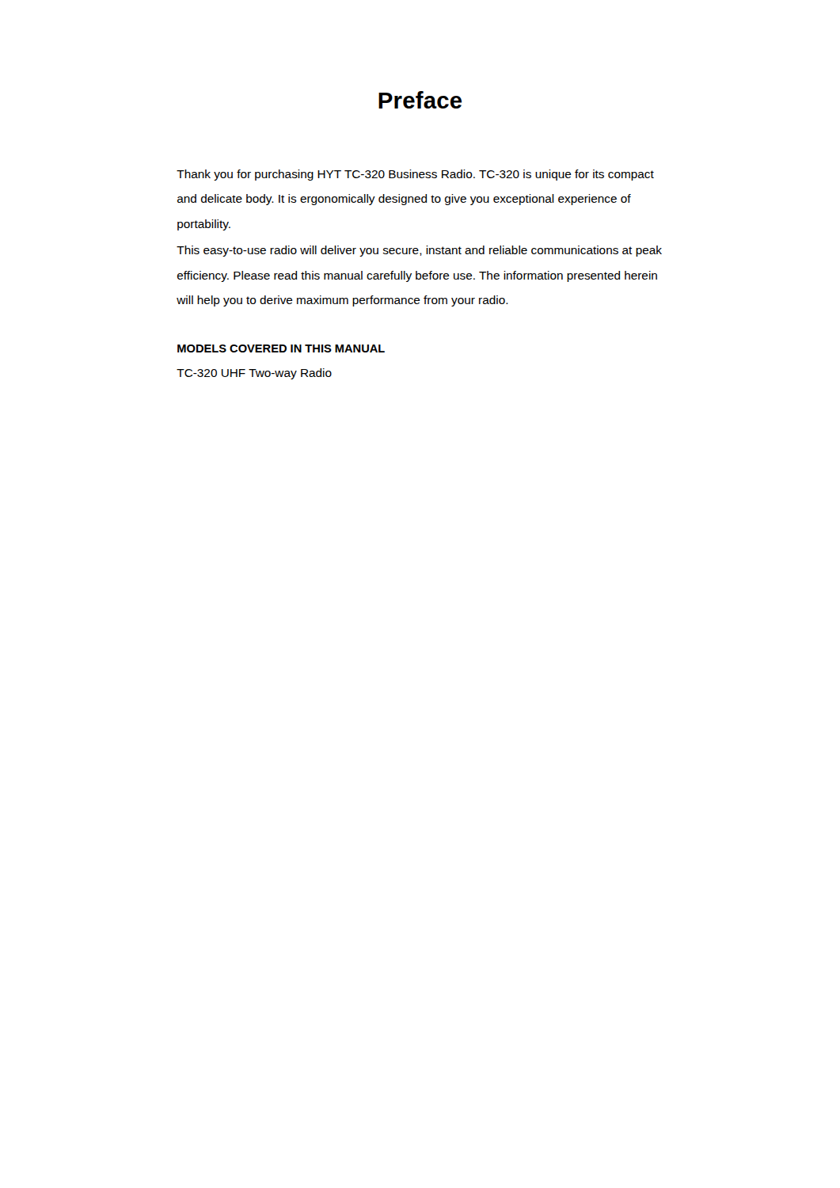Preface
Thank you for purchasing HYT TC-320 Business Radio. TC-320 is unique for its compact and delicate body. It is ergonomically designed to give you exceptional experience of portability.
This easy-to-use radio will deliver you secure, instant and reliable communications at peak efficiency. Please read this manual carefully before use. The information presented herein will help you to derive maximum performance from your radio.
MODELS COVERED IN THIS MANUAL
TC-320 UHF Two-way Radio